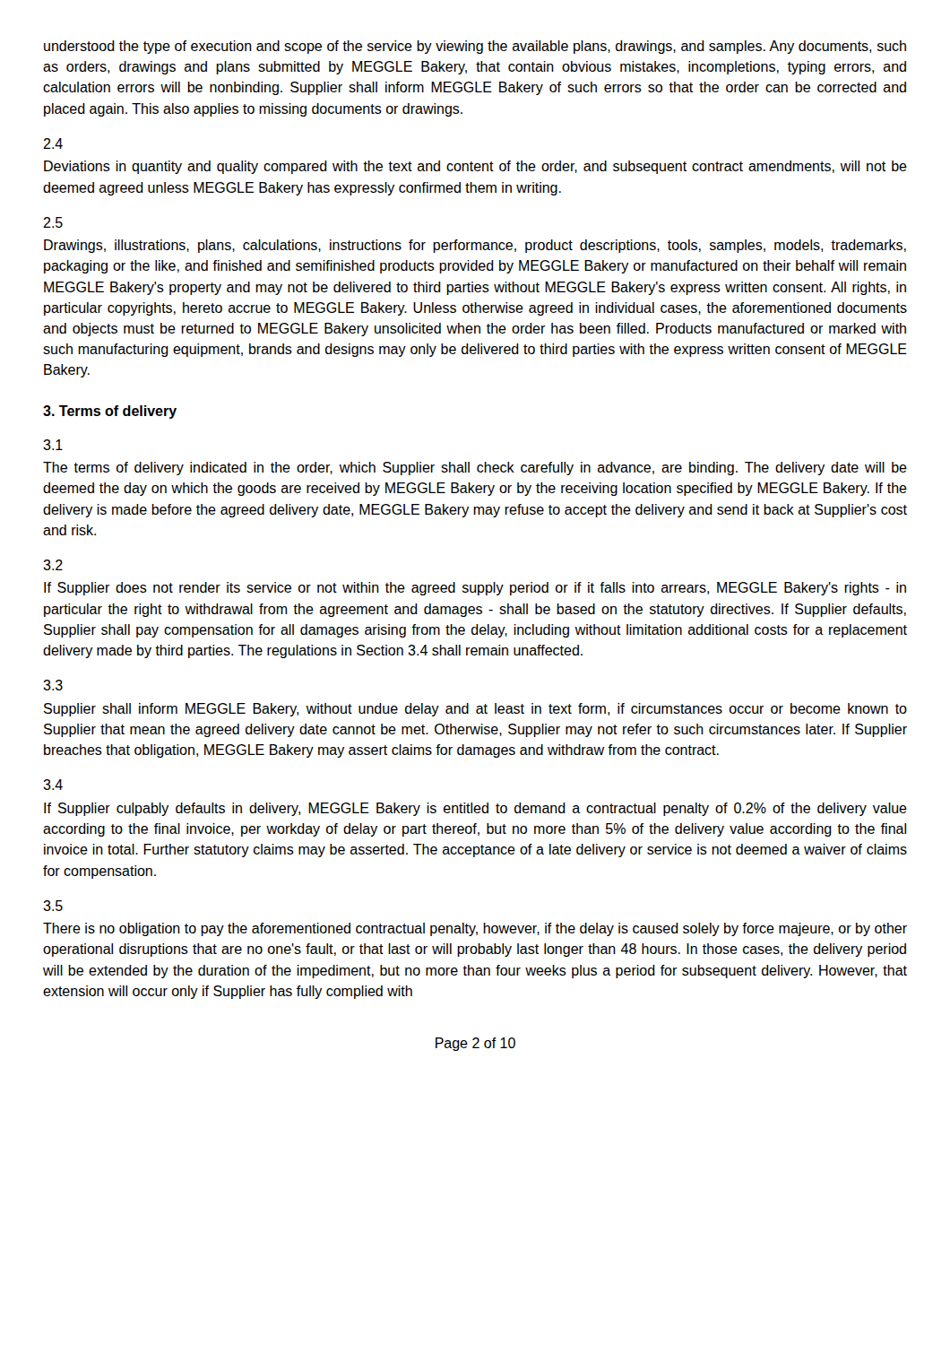understood the type of execution and scope of the service by viewing the available plans, drawings, and samples. Any documents, such as orders, drawings and plans submitted by MEGGLE Bakery, that contain obvious mistakes, incompletions, typing errors, and calculation errors will be nonbinding. Supplier shall inform MEGGLE Bakery of such errors so that the order can be corrected and placed again. This also applies to missing documents or drawings.
2.4
Deviations in quantity and quality compared with the text and content of the order, and subsequent contract amendments, will not be deemed agreed unless MEGGLE Bakery has expressly confirmed them in writing.
2.5
Drawings, illustrations, plans, calculations, instructions for performance, product descriptions, tools, samples, models, trademarks, packaging or the like, and finished and semifinished products provided by MEGGLE Bakery or manufactured on their behalf will remain MEGGLE Bakery's property and may not be delivered to third parties without MEGGLE Bakery's express written consent. All rights, in particular copyrights, hereto accrue to MEGGLE Bakery. Unless otherwise agreed in individual cases, the aforementioned documents and objects must be returned to MEGGLE Bakery unsolicited when the order has been filled. Products manufactured or marked with such manufacturing equipment, brands and designs may only be delivered to third parties with the express written consent of MEGGLE Bakery.
3. Terms of delivery
3.1
The terms of delivery indicated in the order, which Supplier shall check carefully in advance, are binding. The delivery date will be deemed the day on which the goods are received by MEGGLE Bakery or by the receiving location specified by MEGGLE Bakery. If the delivery is made before the agreed delivery date, MEGGLE Bakery may refuse to accept the delivery and send it back at Supplier's cost and risk.
3.2
If Supplier does not render its service or not within the agreed supply period or if it falls into arrears, MEGGLE Bakery's rights - in particular the right to withdrawal from the agreement and damages - shall be based on the statutory directives. If Supplier defaults, Supplier shall pay compensation for all damages arising from the delay, including without limitation additional costs for a replacement delivery made by third parties. The regulations in Section 3.4 shall remain unaffected.
3.3
Supplier shall inform MEGGLE Bakery, without undue delay and at least in text form, if circumstances occur or become known to Supplier that mean the agreed delivery date cannot be met. Otherwise, Supplier may not refer to such circumstances later. If Supplier breaches that obligation, MEGGLE Bakery may assert claims for damages and withdraw from the contract.
3.4
If Supplier culpably defaults in delivery, MEGGLE Bakery is entitled to demand a contractual penalty of 0.2% of the delivery value according to the final invoice, per workday of delay or part thereof, but no more than 5% of the delivery value according to the final invoice in total. Further statutory claims may be asserted. The acceptance of a late delivery or service is not deemed a waiver of claims for compensation.
3.5
There is no obligation to pay the aforementioned contractual penalty, however, if the delay is caused solely by force majeure, or by other operational disruptions that are no one's fault, or that last or will probably last longer than 48 hours. In those cases, the delivery period will be extended by the duration of the impediment, but no more than four weeks plus a period for subsequent delivery. However, that extension will occur only if Supplier has fully complied with
Page 2 of 10